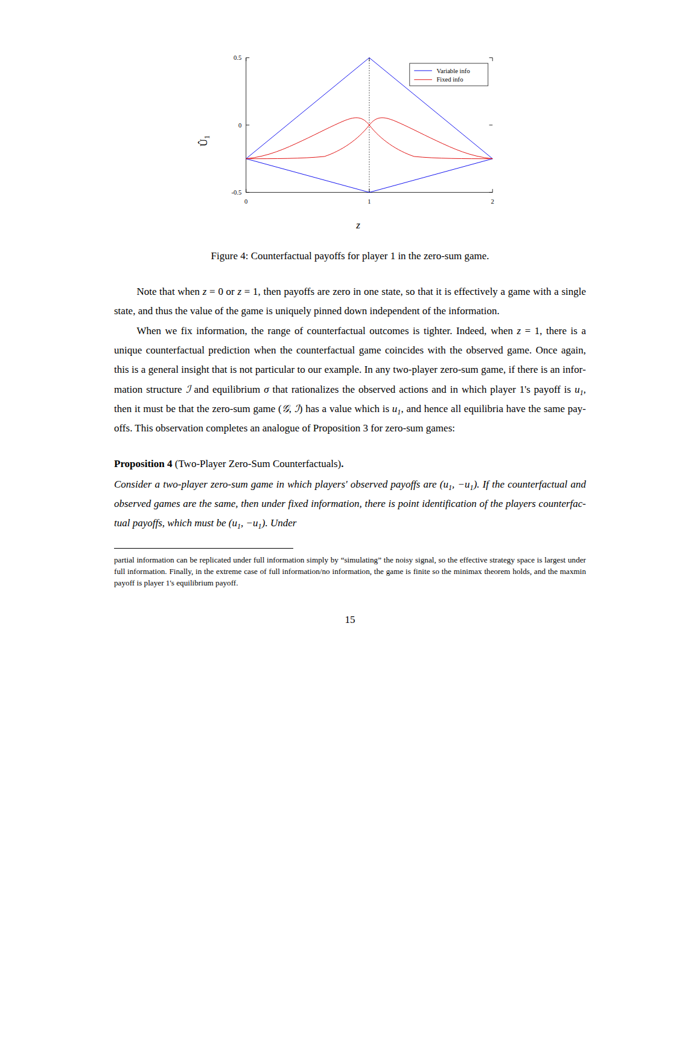Û1
0.5 0 -0.5 0 1 2 Variable info Fixed info
z
Figure 4: Counterfactual payoffs for player 1 in the zero-sum game.
Note that when z = 0 or z = 1, then payoffs are zero in one state, so that it is effectively a game with a single state, and thus the value of the game is uniquely pinned down independent of the information.
When we fix information, the range of counterfactual outcomes is tighter. Indeed, when z = 1, there is a unique counterfactual prediction when the counterfactual game coincides with the observed game. Once again, this is a general insight that is not particular to our example. In any two-player zero-sum game, if there is an information structure ℐ and equilibrium σ that rationalizes the observed actions and in which player 1's payoff is u1, then it must be that the zero-sum game (𝒢, ℐ) has a value which is u1, and hence all equilibria have the same payoffs. This observation completes an analogue of Proposition 3 for zero-sum games:
Proposition 4 (Two-Player Zero-Sum Counterfactuals).
Consider a two-player zero-sum game in which players' observed payoffs are (u1, −u1). If the counterfactual and observed games are the same, then under fixed information, there is point identification of the players counterfactual payoffs, which must be (u1, −u1). Under
partial information can be replicated under full information simply by “simulating” the noisy signal, so the effective strategy space is largest under full information. Finally, in the extreme case of full information/no information, the game is finite so the minimax theorem holds, and the maxmin payoff is player 1's equilibrium payoff.
15